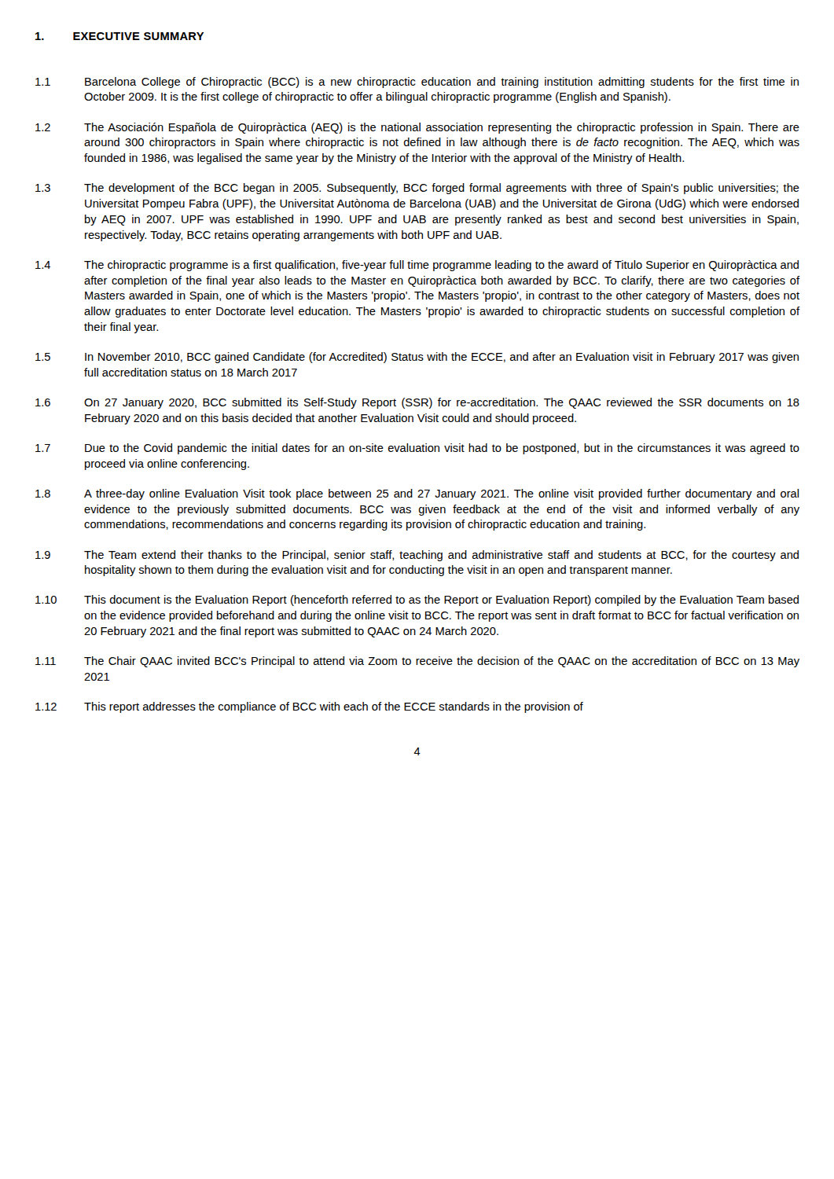1.
Executive Summary
1.1 Barcelona College of Chiropractic (BCC) is a new chiropractic education and training institution admitting students for the first time in October 2009. It is the first college of chiropractic to offer a bilingual chiropractic programme (English and Spanish).
1.2 The Asociación Española de Quiropràctica (AEQ) is the national association representing the chiropractic profession in Spain. There are around 300 chiropractors in Spain where chiropractic is not defined in law although there is de facto recognition. The AEQ, which was founded in 1986, was legalised the same year by the Ministry of the Interior with the approval of the Ministry of Health.
1.3 The development of the BCC began in 2005. Subsequently, BCC forged formal agreements with three of Spain's public universities; the Universitat Pompeu Fabra (UPF), the Universitat Autònoma de Barcelona (UAB) and the Universitat de Girona (UdG) which were endorsed by AEQ in 2007. UPF was established in 1990. UPF and UAB are presently ranked as best and second best universities in Spain, respectively. Today, BCC retains operating arrangements with both UPF and UAB.
1.4 The chiropractic programme is a first qualification, five-year full time programme leading to the award of Titulo Superior en Quiropràctica and after completion of the final year also leads to the Master en Quiropràctica both awarded by BCC. To clarify, there are two categories of Masters awarded in Spain, one of which is the Masters 'propio'. The Masters 'propio', in contrast to the other category of Masters, does not allow graduates to enter Doctorate level education. The Masters 'propio' is awarded to chiropractic students on successful completion of their final year.
1.5 In November 2010, BCC gained Candidate (for Accredited) Status with the ECCE, and after an Evaluation visit in February 2017 was given full accreditation status on 18 March 2017
1.6 On 27 January 2020, BCC submitted its Self-Study Report (SSR) for re-accreditation. The QAAC reviewed the SSR documents on 18 February 2020 and on this basis decided that another Evaluation Visit could and should proceed.
1.7 Due to the Covid pandemic the initial dates for an on-site evaluation visit had to be postponed, but in the circumstances it was agreed to proceed via online conferencing.
1.8 A three-day online Evaluation Visit took place between 25 and 27 January 2021. The online visit provided further documentary and oral evidence to the previously submitted documents. BCC was given feedback at the end of the visit and informed verbally of any commendations, recommendations and concerns regarding its provision of chiropractic education and training.
1.9 The Team extend their thanks to the Principal, senior staff, teaching and administrative staff and students at BCC, for the courtesy and hospitality shown to them during the evaluation visit and for conducting the visit in an open and transparent manner.
1.10 This document is the Evaluation Report (henceforth referred to as the Report or Evaluation Report) compiled by the Evaluation Team based on the evidence provided beforehand and during the online visit to BCC. The report was sent in draft format to BCC for factual verification on 20 February 2021 and the final report was submitted to QAAC on 24 March 2020.
1.11 The Chair QAAC invited BCC's Principal to attend via Zoom to receive the decision of the QAAC on the accreditation of BCC on 13 May 2021
1.12 This report addresses the compliance of BCC with each of the ECCE standards in the provision of
4